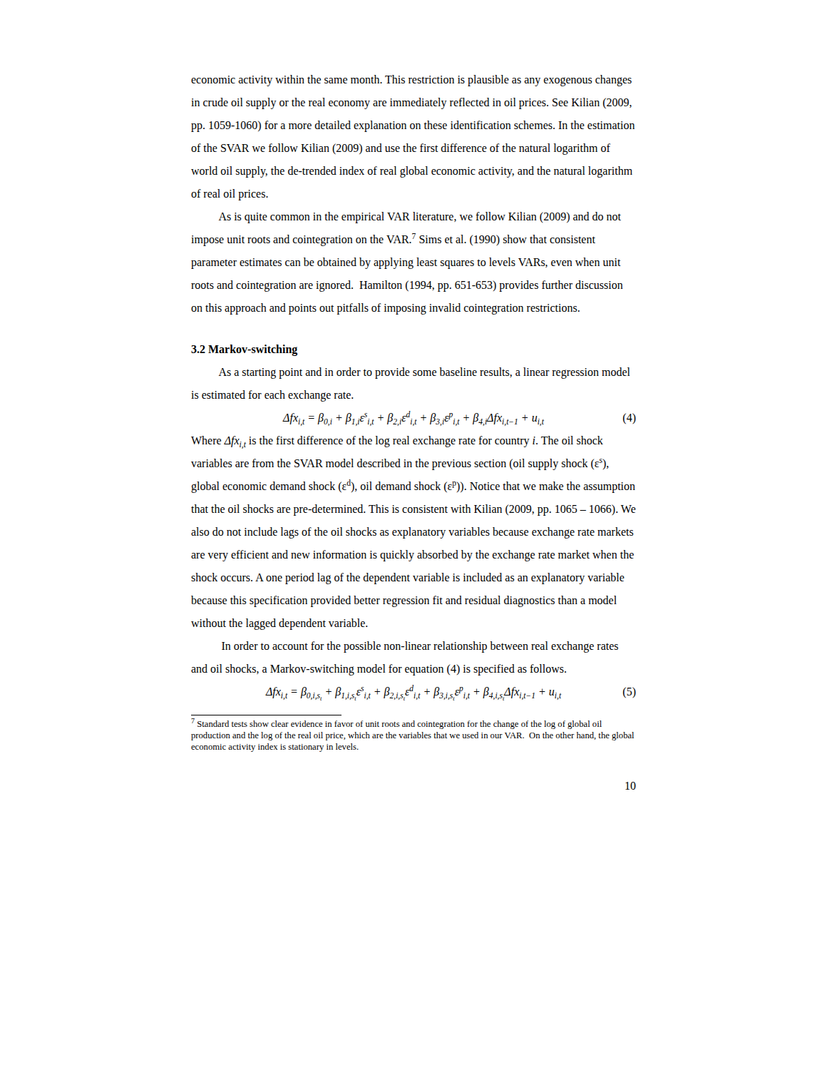economic activity within the same month. This restriction is plausible as any exogenous changes in crude oil supply or the real economy are immediately reflected in oil prices. See Kilian (2009, pp. 1059-1060) for a more detailed explanation on these identification schemes. In the estimation of the SVAR we follow Kilian (2009) and use the first difference of the natural logarithm of world oil supply, the de-trended index of real global economic activity, and the natural logarithm of real oil prices.
As is quite common in the empirical VAR literature, we follow Kilian (2009) and do not impose unit roots and cointegration on the VAR.7 Sims et al. (1990) show that consistent parameter estimates can be obtained by applying least squares to levels VARs, even when unit roots and cointegration are ignored. Hamilton (1994, pp. 651-653) provides further discussion on this approach and points out pitfalls of imposing invalid cointegration restrictions.
3.2 Markov-switching
As a starting point and in order to provide some baseline results, a linear regression model is estimated for each exchange rate.
Δfxi,t = β0,i + β1,iεsi,t + β2,iεdi,t + β3,iεpi,t + β4,iΔfxi,t−1 + ui,t (4)
Where Δfxi,t is the first difference of the log real exchange rate for country i. The oil shock variables are from the SVAR model described in the previous section (oil supply shock (εs), global economic demand shock (εd), oil demand shock (εp)). Notice that we make the assumption that the oil shocks are pre-determined. This is consistent with Kilian (2009, pp. 1065 – 1066). We also do not include lags of the oil shocks as explanatory variables because exchange rate markets are very efficient and new information is quickly absorbed by the exchange rate market when the shock occurs. A one period lag of the dependent variable is included as an explanatory variable because this specification provided better regression fit and residual diagnostics than a model without the lagged dependent variable.
In order to account for the possible non-linear relationship between real exchange rates and oil shocks, a Markov-switching model for equation (4) is specified as follows.
Δfxi,t = β0,i,st + β1,i,stεsi,t + β2,i,stεdi,t + β3,i,stεpi,t + β4,i,stΔfxi,t−1 + ui,t (5)
7 Standard tests show clear evidence in favor of unit roots and cointegration for the change of the log of global oil production and the log of the real oil price, which are the variables that we used in our VAR. On the other hand, the global economic activity index is stationary in levels.
10